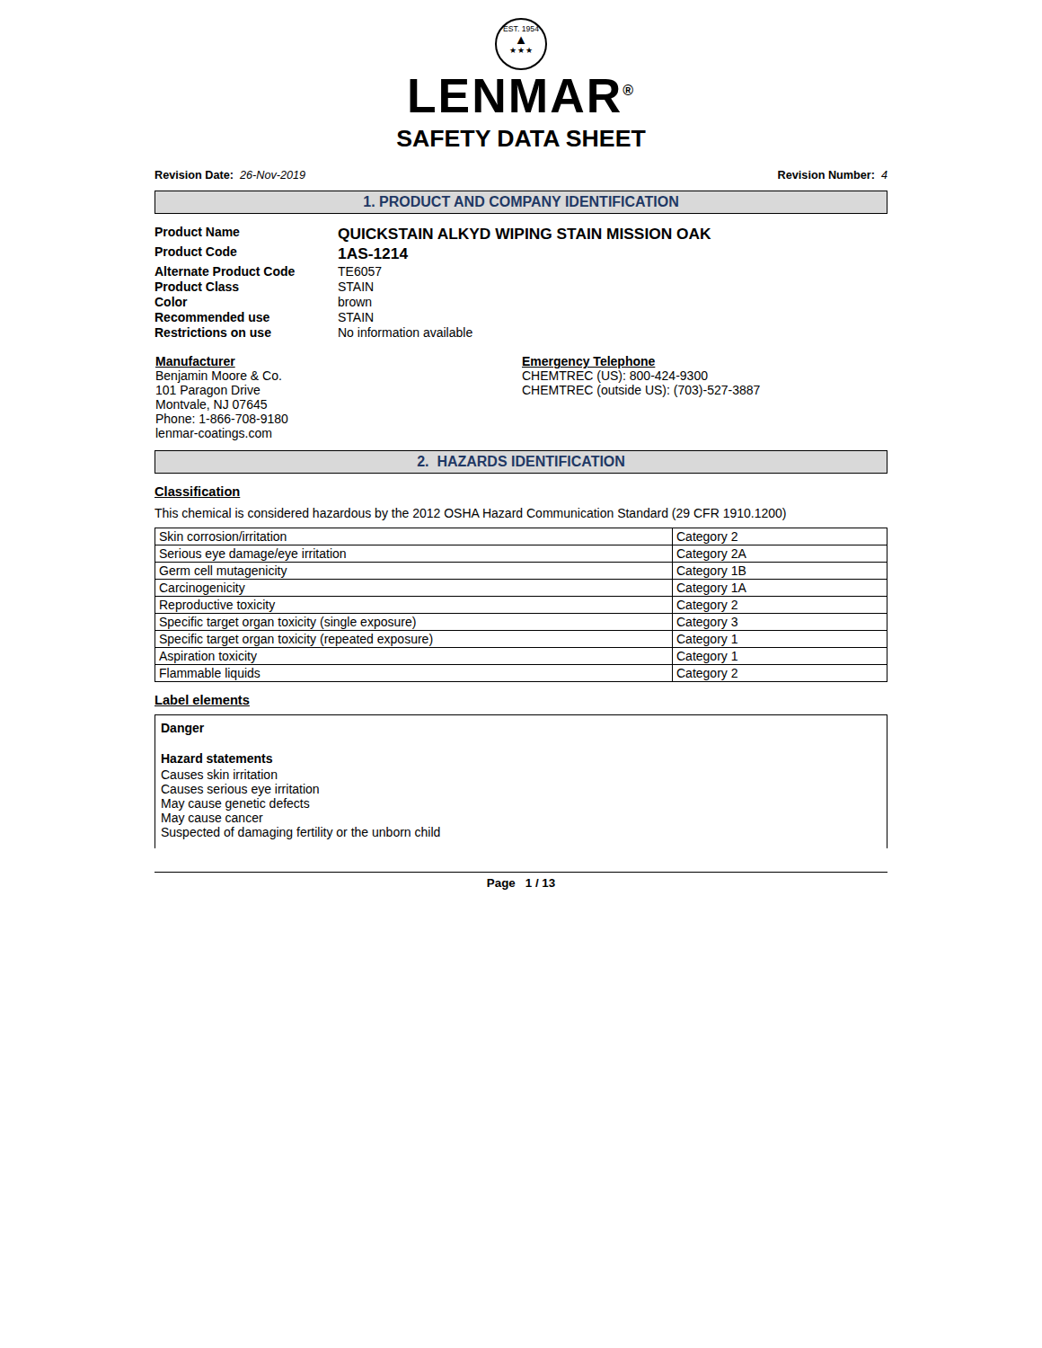EST. 1954 ▲
★★★
LENMAR®
SAFETY DATA SHEET
Revision Date: 26-Nov-2019 Revision Number: 4
1. PRODUCT AND COMPANY IDENTIFICATION
| Product Name | QUICKSTAIN ALKYD WIPING STAIN MISSION OAK |
| Product Code | 1AS-1214 |
| Alternate Product Code | TE6057 |
| Product Class | STAIN |
| Color | brown |
| Recommended use | STAIN |
| Restrictions on use | No information available |
| Manufacturer Benjamin Moore & Co. 101 Paragon Drive Montvale, NJ 07645 Phone: 1-866-708-9180 lenmar-coatings.com | Emergency Telephone CHEMTREC (US): 800-424-9300 CHEMTREC (outside US): (703)-527-3887 |
2. HAZARDS IDENTIFICATION
Classification
This chemical is considered hazardous by the 2012 OSHA Hazard Communication Standard (29 CFR 1910.1200)
| Skin corrosion/irritation | Category 2 |
| Serious eye damage/eye irritation | Category 2A |
| Germ cell mutagenicity | Category 1B |
| Carcinogenicity | Category 1A |
| Reproductive toxicity | Category 2 |
| Specific target organ toxicity (single exposure) | Category 3 |
| Specific target organ toxicity (repeated exposure) | Category 1 |
| Aspiration toxicity | Category 1 |
| Flammable liquids | Category 2 |
Label elements
Danger
Hazard statements
Causes skin irritation
Causes serious eye irritation
May cause genetic defects
May cause cancer
Suspected of damaging fertility or the unborn child
Page 1 / 13